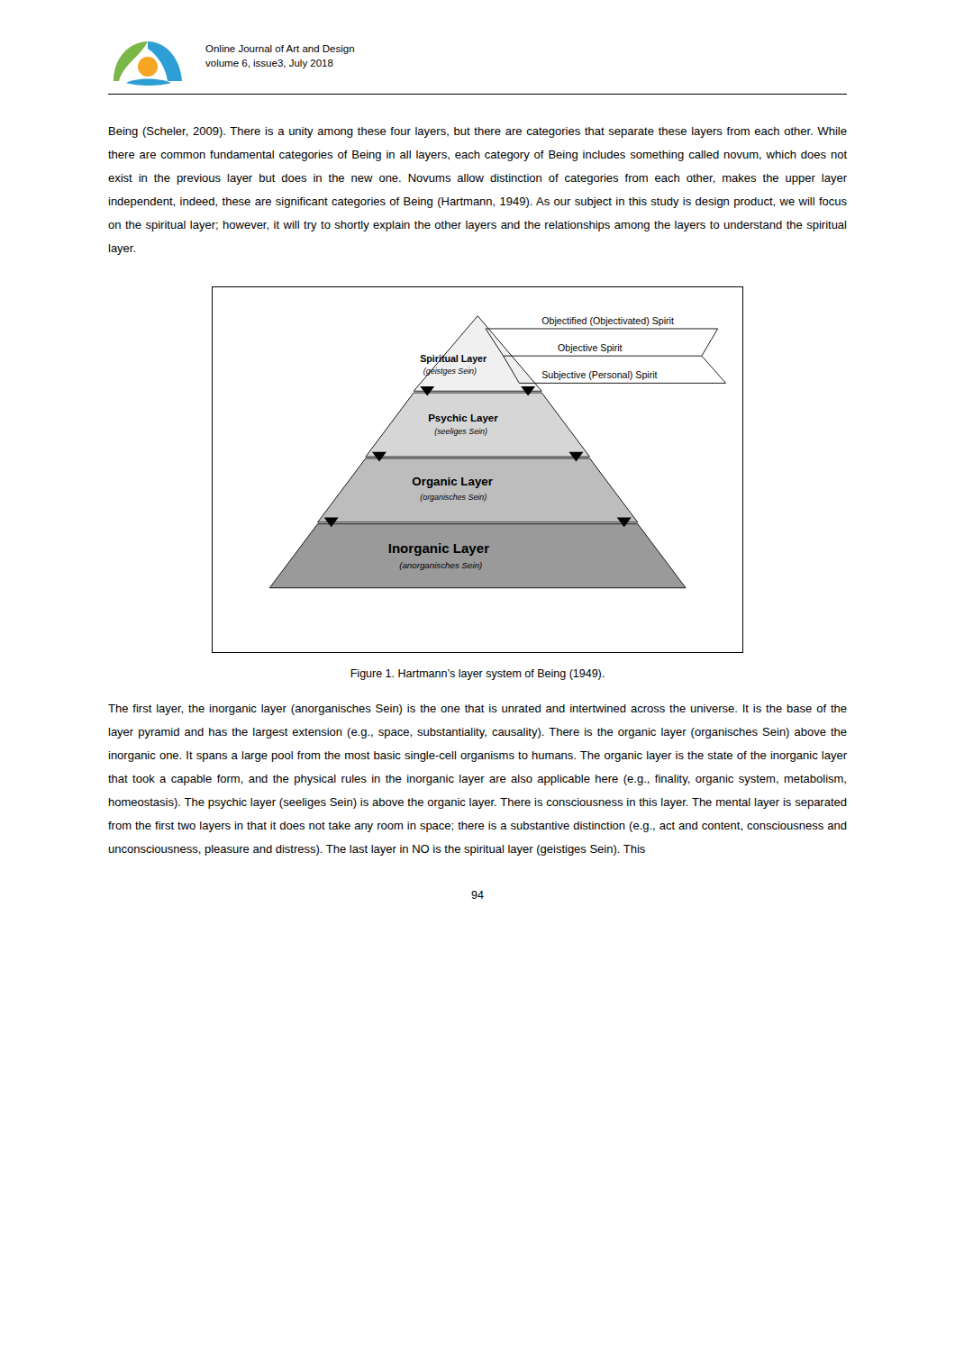Online Journal of Art and Design
volume 6, issue3, July 2018
Being (Scheler, 2009). There is a unity among these four layers, but there are categories that separate these layers from each other. While there are common fundamental categories of Being in all layers, each category of Being includes something called novum, which does not exist in the previous layer but does in the new one. Novums allow distinction of categories from each other, makes the upper layer independent, indeed, these are significant categories of Being (Hartmann, 1949). As our subject in this study is design product, we will focus on the spiritual layer; however, it will try to shortly explain the other layers and the relationships among the layers to understand the spiritual layer.
Objectified (Objectivated) Spirit Objective Spirit Subjective (Personal) Spirit Spiritual Layer (geistges Sein) Psychic Layer (seeliges Sein) Organic Layer (organisches Sein) Inorganic Layer (anorganisches Sein)
Figure 1. Hartmann’s layer system of Being (1949).
The first layer, the inorganic layer (anorganisches Sein) is the one that is unrated and intertwined across the universe. It is the base of the layer pyramid and has the largest extension (e.g., space, substantiality, causality). There is the organic layer (organisches Sein) above the inorganic one. It spans a large pool from the most basic single-cell organisms to humans. The organic layer is the state of the inorganic layer that took a capable form, and the physical rules in the inorganic layer are also applicable here (e.g., finality, organic system, metabolism, homeostasis). The psychic layer (seeliges Sein) is above the organic layer. There is consciousness in this layer. The mental layer is separated from the first two layers in that it does not take any room in space; there is a substantive distinction (e.g., act and content, consciousness and unconsciousness, pleasure and distress). The last layer in NO is the spiritual layer (geistiges Sein). This
94